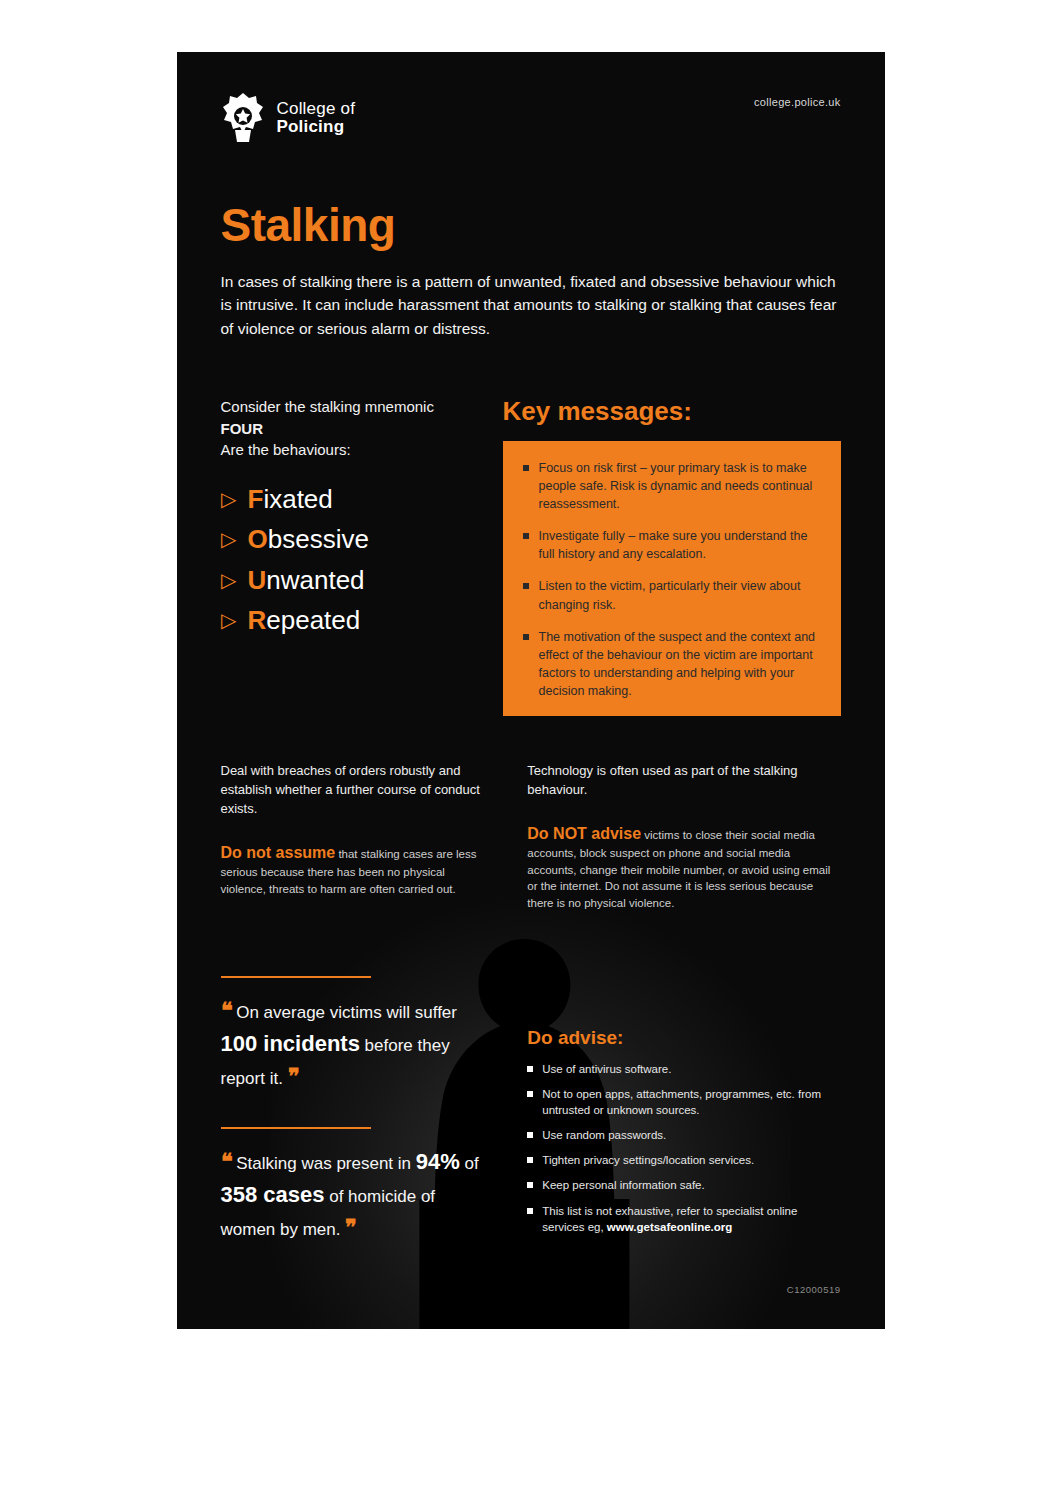College of Policing
college.police.uk
Stalking
In cases of stalking there is a pattern of unwanted, fixated and obsessive behaviour which is intrusive. It can include harassment that amounts to stalking or stalking that causes fear of violence or serious alarm or distress.
Consider the stalking mnemonic FOUR
Are the behaviours:
▷Fixated
▷Obsessive
▷Unwanted
▷Repeated
Key messages:
Focus on risk first – your primary task is to make people safe. Risk is dynamic and needs continual reassessment.
Investigate fully – make sure you understand the full history and any escalation.
Listen to the victim, particularly their view about changing risk.
The motivation of the suspect and the context and effect of the behaviour on the victim are important factors to understanding and helping with your decision making.
Deal with breaches of orders robustly and establish whether a further course of conduct exists.
Do not assume that stalking cases are less serious because there has been no physical violence, threats to harm are often carried out.
Technology is often used as part of the stalking behaviour.
Do NOT advise victims to close their social media accounts, block suspect on phone and social media accounts, change their mobile number, or avoid using email or the internet. Do not assume it is less serious because there is no physical violence.
❝ On average victims will suffer 100 incidents before they report it. ❞
❝ Stalking was present in 94% of 358 cases of homicide of women by men. ❞
Do advise:
Use of antivirus software.
Not to open apps, attachments, programmes, etc. from untrusted or unknown sources.
Use random passwords.
Tighten privacy settings/location services.
Keep personal information safe.
This list is not exhaustive, refer to specialist online services eg, www.getsafeonline.org
C12000519